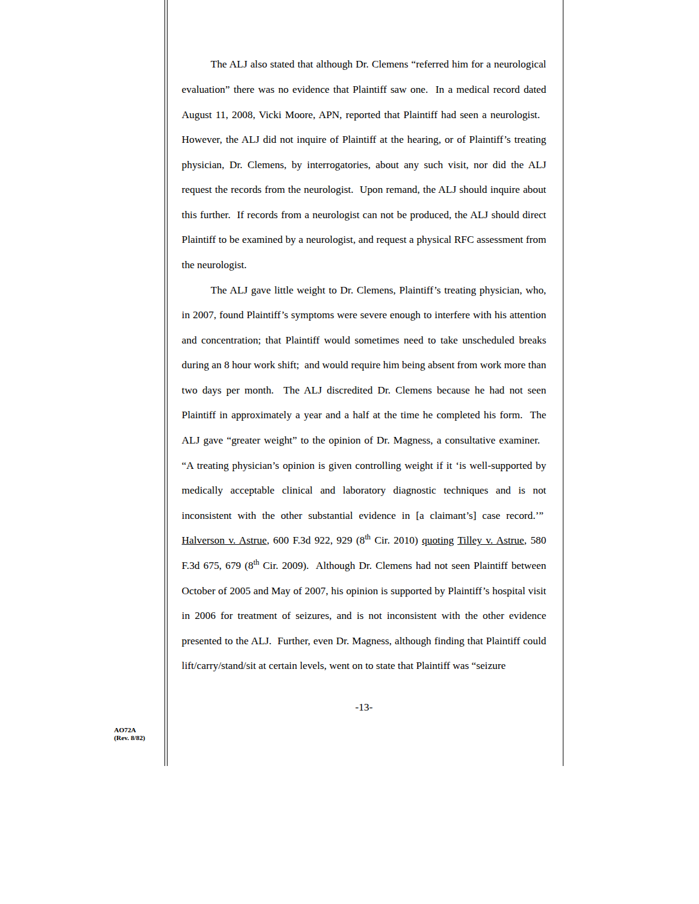The ALJ also stated that although Dr. Clemens “referred him for a neurological evaluation” there was no evidence that Plaintiff saw one. In a medical record dated August 11, 2008, Vicki Moore, APN, reported that Plaintiff had seen a neurologist. However, the ALJ did not inquire of Plaintiff at the hearing, or of Plaintiff’s treating physician, Dr. Clemens, by interrogatories, about any such visit, nor did the ALJ request the records from the neurologist. Upon remand, the ALJ should inquire about this further. If records from a neurologist can not be produced, the ALJ should direct Plaintiff to be examined by a neurologist, and request a physical RFC assessment from the neurologist.
The ALJ gave little weight to Dr. Clemens, Plaintiff’s treating physician, who, in 2007, found Plaintiff’s symptoms were severe enough to interfere with his attention and concentration; that Plaintiff would sometimes need to take unscheduled breaks during an 8 hour work shift; and would require him being absent from work more than two days per month. The ALJ discredited Dr. Clemens because he had not seen Plaintiff in approximately a year and a half at the time he completed his form. The ALJ gave “greater weight” to the opinion of Dr. Magness, a consultative examiner. “A treating physician’s opinion is given controlling weight if it ‘is well-supported by medically acceptable clinical and laboratory diagnostic techniques and is not inconsistent with the other substantial evidence in [a claimant’s] case record.’” Halverson v. Astrue, 600 F.3d 922, 929 (8th Cir. 2010) quoting Tilley v. Astrue, 580 F.3d 675, 679 (8th Cir. 2009). Although Dr. Clemens had not seen Plaintiff between October of 2005 and May of 2007, his opinion is supported by Plaintiff’s hospital visit in 2006 for treatment of seizures, and is not inconsistent with the other evidence presented to the ALJ. Further, even Dr. Magness, although finding that Plaintiff could lift/carry/stand/sit at certain levels, went on to state that Plaintiff was “seizure
-13-
AO72A
(Rev. 8/82)